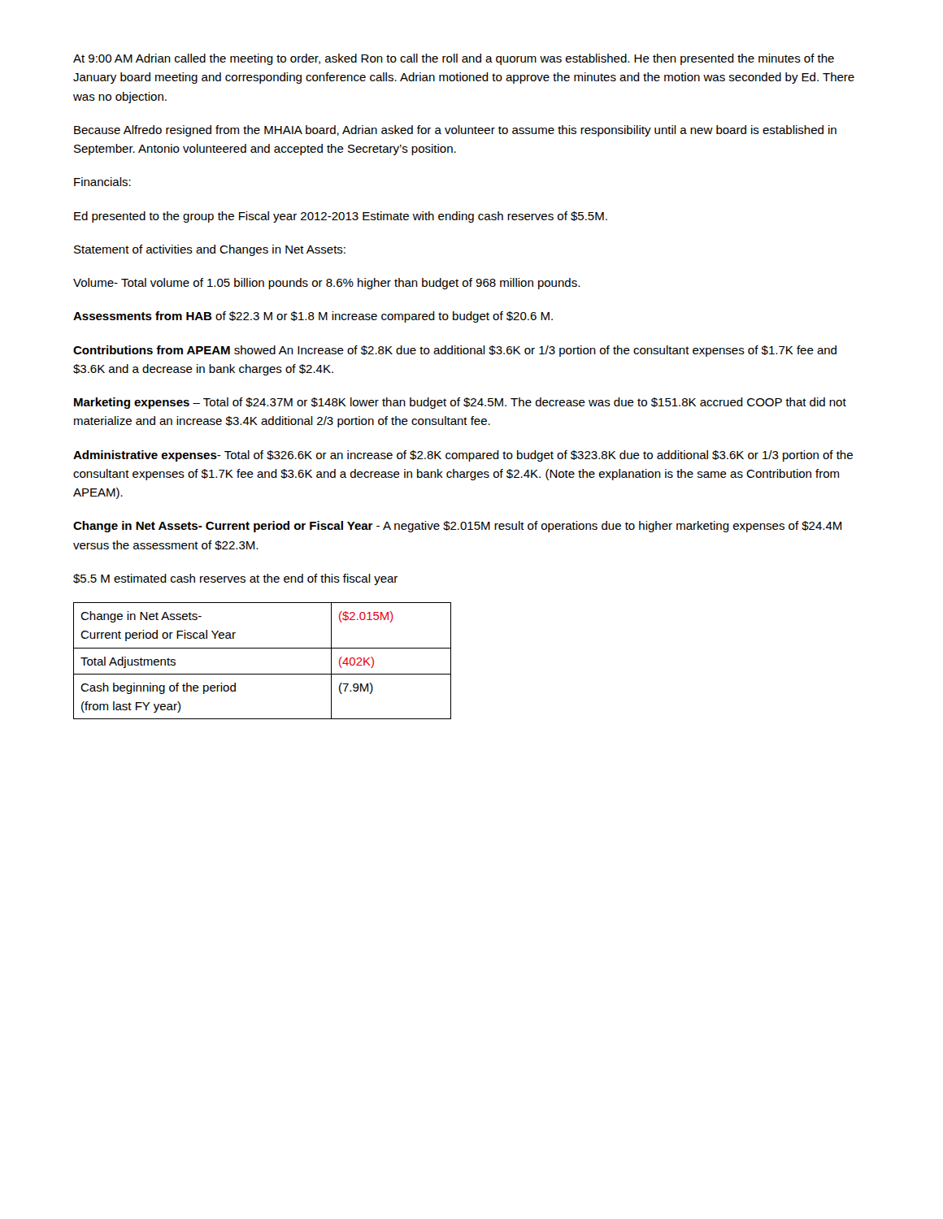At 9:00 AM Adrian called the meeting to order, asked Ron to call the roll and a quorum was established. He then presented the minutes of the January board meeting and corresponding conference calls. Adrian motioned to approve the minutes and the motion was seconded by Ed. There was no objection.
Because Alfredo resigned from the MHAIA board, Adrian asked for a volunteer to assume this responsibility until a new board is established in September. Antonio volunteered and accepted the Secretary’s position.
Financials:
Ed presented to the group the Fiscal year 2012-2013 Estimate with ending cash reserves of $5.5M.
Statement of activities and Changes in Net Assets:
Volume- Total volume of 1.05 billion pounds or 8.6% higher than budget of 968 million pounds.
Assessments from HAB of $22.3 M or $1.8 M increase compared to budget of $20.6 M.
Contributions from APEAM showed An Increase of $2.8K due to additional $3.6K or 1/3 portion of the consultant expenses of $1.7K fee and $3.6K and a decrease in bank charges of $2.4K.
Marketing expenses – Total of $24.37M or $148K lower than budget of $24.5M. The decrease was due to $151.8K accrued COOP that did not materialize and an increase $3.4K additional 2/3 portion of the consultant fee.
Administrative expenses- Total of $326.6K or an increase of $2.8K compared to budget of $323.8K due to additional $3.6K or 1/3 portion of the consultant expenses of $1.7K fee and $3.6K and a decrease in bank charges of $2.4K. (Note the explanation is the same as Contribution from APEAM).
Change in Net Assets- Current period or Fiscal Year - A negative $2.015M result of operations due to higher marketing expenses of $24.4M versus the assessment of $22.3M.
$5.5 M estimated cash reserves at the end of this fiscal year
| Change in Net Assets- Current period or Fiscal Year | ($2.015M) |
| Total Adjustments | (402K) |
| Cash beginning of the period (from last FY year) | (7.9M) |